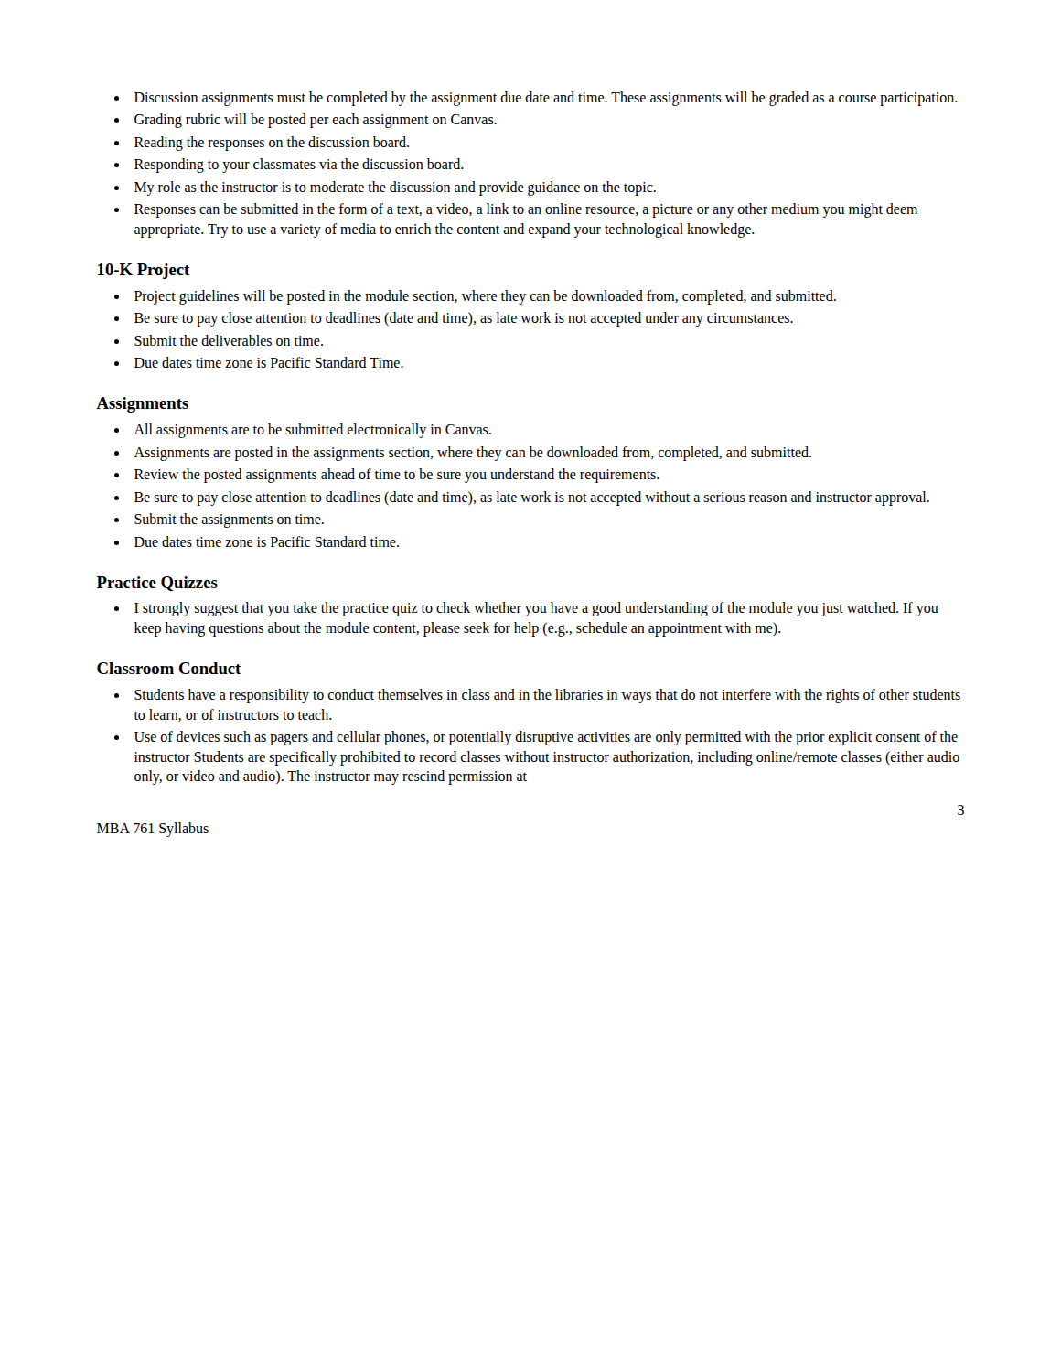Discussion assignments must be completed by the assignment due date and time. These assignments will be graded as a course participation.
Grading rubric will be posted per each assignment on Canvas.
Reading the responses on the discussion board.
Responding to your classmates via the discussion board.
My role as the instructor is to moderate the discussion and provide guidance on the topic.
Responses can be submitted in the form of a text, a video, a link to an online resource, a picture or any other medium you might deem appropriate. Try to use a variety of media to enrich the content and expand your technological knowledge.
10-K Project
Project guidelines will be posted in the module section, where they can be downloaded from, completed, and submitted.
Be sure to pay close attention to deadlines (date and time), as late work is not accepted under any circumstances.
Submit the deliverables on time.
Due dates time zone is Pacific Standard Time.
Assignments
All assignments are to be submitted electronically in Canvas.
Assignments are posted in the assignments section, where they can be downloaded from, completed, and submitted.
Review the posted assignments ahead of time to be sure you understand the requirements.
Be sure to pay close attention to deadlines (date and time), as late work is not accepted without a serious reason and instructor approval.
Submit the assignments on time.
Due dates time zone is Pacific Standard time.
Practice Quizzes
I strongly suggest that you take the practice quiz to check whether you have a good understanding of the module you just watched. If you keep having questions about the module content, please seek for help (e.g., schedule an appointment with me).
Classroom Conduct
Students have a responsibility to conduct themselves in class and in the libraries in ways that do not interfere with the rights of other students to learn, or of instructors to teach.
Use of devices such as pagers and cellular phones, or potentially disruptive activities are only permitted with the prior explicit consent of the instructor Students are specifically prohibited to record classes without instructor authorization, including online/remote classes (either audio only, or video and audio). The instructor may rescind permission at
3 MBA 761 Syllabus